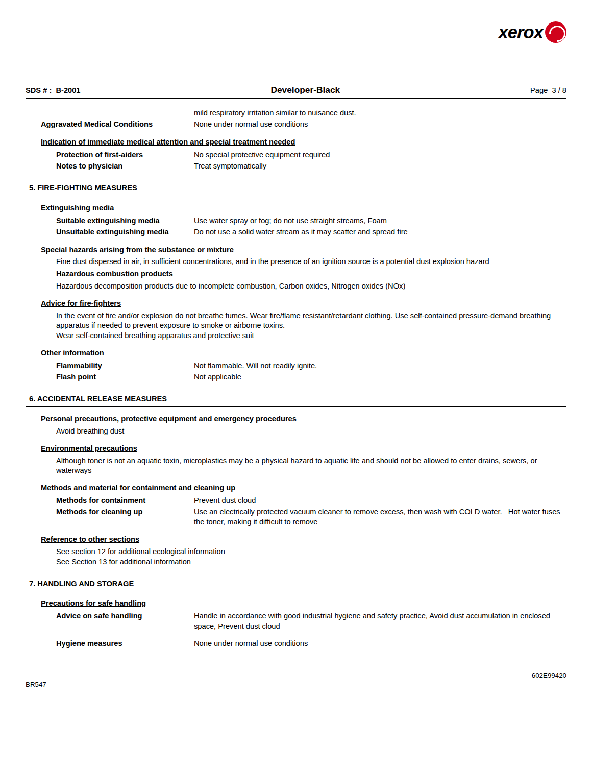xerox
SDS # : B-2001
Developer-Black
Page 3 / 8
| | mild respiratory irritation similar to nuisance dust. |
| Aggravated Medical Conditions | None under normal use conditions |
Indication of immediate medical attention and special treatment needed
| Protection of first-aiders | No special protective equipment required |
| Notes to physician | Treat symptomatically |
5. FIRE-FIGHTING MEASURES
Extinguishing media
| Suitable extinguishing media | Use water spray or fog; do not use straight streams, Foam |
| Unsuitable extinguishing media | Do not use a solid water stream as it may scatter and spread fire |
Special hazards arising from the substance or mixture
Fine dust dispersed in air, in sufficient concentrations, and in the presence of an ignition source is a potential dust explosion hazard
Hazardous combustion products
Hazardous decomposition products due to incomplete combustion, Carbon oxides, Nitrogen oxides (NOx)
Advice for fire-fighters
In the event of fire and/or explosion do not breathe fumes. Wear fire/flame resistant/retardant clothing. Use self-contained pressure-demand breathing apparatus if needed to prevent exposure to smoke or airborne toxins.
Wear self-contained breathing apparatus and protective suit
Other information
| Flammability | Not flammable. Will not readily ignite. |
| Flash point | Not applicable |
6. ACCIDENTAL RELEASE MEASURES
Personal precautions, protective equipment and emergency procedures
Avoid breathing dust
Environmental precautions
Although toner is not an aquatic toxin, microplastics may be a physical hazard to aquatic life and should not be allowed to enter drains, sewers, or waterways
Methods and material for containment and cleaning up
| Methods for containment | Prevent dust cloud |
| Methods for cleaning up | Use an electrically protected vacuum cleaner to remove excess, then wash with COLD water. Hot water fuses the toner, making it difficult to remove |
Reference to other sections
See section 12 for additional ecological information
See Section 13 for additional information
7. HANDLING AND STORAGE
Precautions for safe handling
| Advice on safe handling | Handle in accordance with good industrial hygiene and safety practice, Avoid dust accumulation in enclosed space, Prevent dust cloud |
| Hygiene measures | None under normal use conditions |
602E99420
BR547